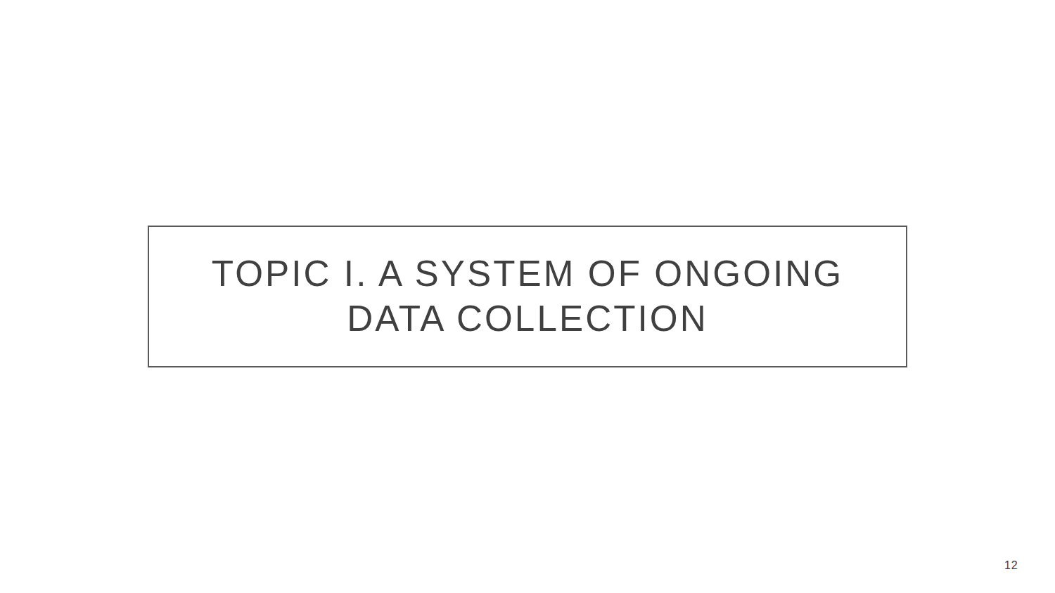Topic I. A System of Ongoing Data Collection
12